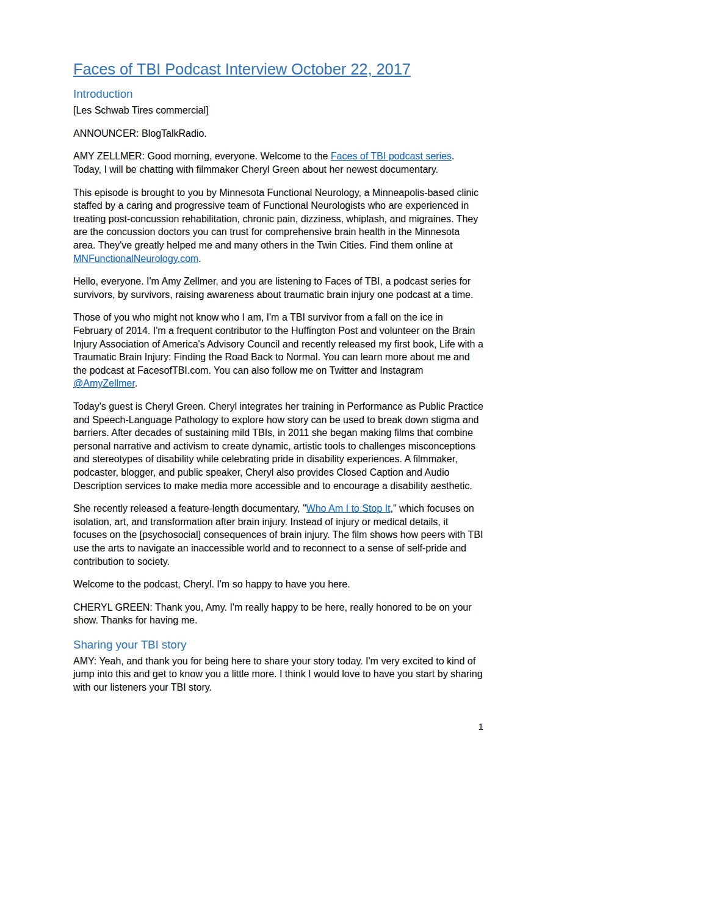Faces of TBI Podcast Interview October 22, 2017
Introduction
[Les Schwab Tires commercial]
ANNOUNCER: BlogTalkRadio.
AMY ZELLMER: Good morning, everyone. Welcome to the Faces of TBI podcast series. Today, I will be chatting with filmmaker Cheryl Green about her newest documentary.
This episode is brought to you by Minnesota Functional Neurology, a Minneapolis-based clinic staffed by a caring and progressive team of Functional Neurologists who are experienced in treating post-concussion rehabilitation, chronic pain, dizziness, whiplash, and migraines. They are the concussion doctors you can trust for comprehensive brain health in the Minnesota area. They've greatly helped me and many others in the Twin Cities. Find them online at MNFunctionalNeurology.com.
Hello, everyone. I'm Amy Zellmer, and you are listening to Faces of TBI, a podcast series for survivors, by survivors, raising awareness about traumatic brain injury one podcast at a time.
Those of you who might not know who I am, I'm a TBI survivor from a fall on the ice in February of 2014. I'm a frequent contributor to the Huffington Post and volunteer on the Brain Injury Association of America's Advisory Council and recently released my first book, Life with a Traumatic Brain Injury: Finding the Road Back to Normal. You can learn more about me and the podcast at FacesofTBI.com. You can also follow me on Twitter and Instagram @AmyZellmer.
Today's guest is Cheryl Green. Cheryl integrates her training in Performance as Public Practice and Speech-Language Pathology to explore how story can be used to break down stigma and barriers. After decades of sustaining mild TBIs, in 2011 she began making films that combine personal narrative and activism to create dynamic, artistic tools to challenges misconceptions and stereotypes of disability while celebrating pride in disability experiences. A filmmaker, podcaster, blogger, and public speaker, Cheryl also provides Closed Caption and Audio Description services to make media more accessible and to encourage a disability aesthetic.
She recently released a feature-length documentary, "Who Am I to Stop It," which focuses on isolation, art, and transformation after brain injury. Instead of injury or medical details, it focuses on the [psychosocial] consequences of brain injury. The film shows how peers with TBI use the arts to navigate an inaccessible world and to reconnect to a sense of self-pride and contribution to society.
Welcome to the podcast, Cheryl. I'm so happy to have you here.
CHERYL GREEN: Thank you, Amy. I'm really happy to be here, really honored to be on your show. Thanks for having me.
Sharing your TBI story
AMY: Yeah, and thank you for being here to share your story today. I'm very excited to kind of jump into this and get to know you a little more. I think I would love to have you start by sharing with our listeners your TBI story.
1